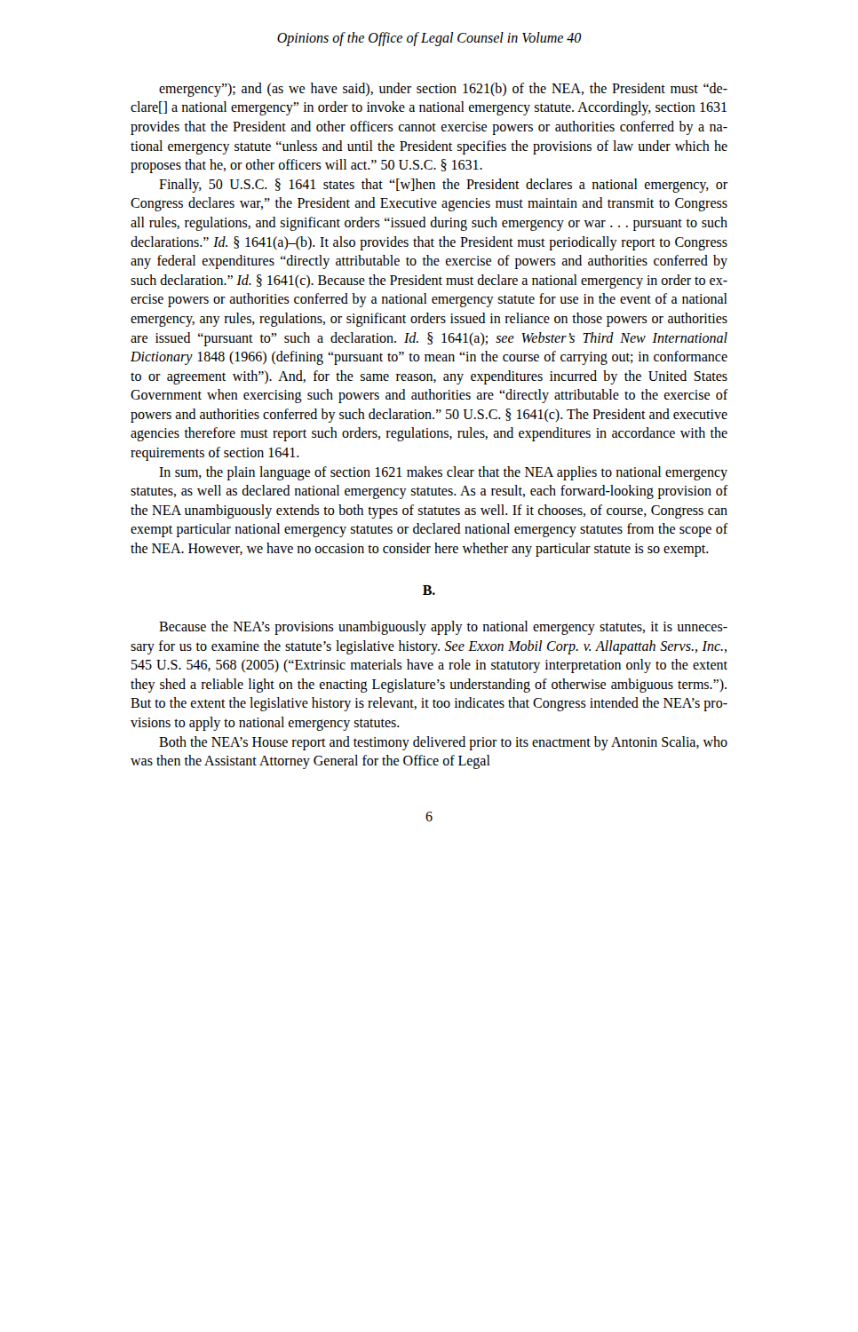Opinions of the Office of Legal Counsel in Volume 40
emergency”); and (as we have said), under section 1621(b) of the NEA, the President must “declare[] a national emergency” in order to invoke a national emergency statute. Accordingly, section 1631 provides that the President and other officers cannot exercise powers or authorities conferred by a national emergency statute “unless and until the President specifies the provisions of law under which he proposes that he, or other officers will act.” 50 U.S.C. § 1631.
Finally, 50 U.S.C. § 1641 states that “[w]hen the President declares a national emergency, or Congress declares war,” the President and Executive agencies must maintain and transmit to Congress all rules, regulations, and significant orders “issued during such emergency or war . . . pursuant to such declarations.” Id. § 1641(a)–(b). It also provides that the President must periodically report to Congress any federal expenditures “directly attributable to the exercise of powers and authorities conferred by such declaration.” Id. § 1641(c). Because the President must declare a national emergency in order to exercise powers or authorities conferred by a national emergency statute for use in the event of a national emergency, any rules, regulations, or significant orders issued in reliance on those powers or authorities are issued “pursuant to” such a declaration. Id. § 1641(a); see Webster’s Third New International Dictionary 1848 (1966) (defining “pursuant to” to mean “in the course of carrying out; in conformance to or agreement with”). And, for the same reason, any expenditures incurred by the United States Government when exercising such powers and authorities are “directly attributable to the exercise of powers and authorities conferred by such declaration.” 50 U.S.C. § 1641(c). The President and executive agencies therefore must report such orders, regulations, rules, and expenditures in accordance with the requirements of section 1641.
In sum, the plain language of section 1621 makes clear that the NEA applies to national emergency statutes, as well as declared national emergency statutes. As a result, each forward-looking provision of the NEA unambiguously extends to both types of statutes as well. If it chooses, of course, Congress can exempt particular national emergency statutes or declared national emergency statutes from the scope of the NEA. However, we have no occasion to consider here whether any particular statute is so exempt.
B.
Because the NEA’s provisions unambiguously apply to national emergency statutes, it is unnecessary for us to examine the statute’s legislative history. See Exxon Mobil Corp. v. Allapattah Servs., Inc., 545 U.S. 546, 568 (2005) (“Extrinsic materials have a role in statutory interpretation only to the extent they shed a reliable light on the enacting Legislature’s understanding of otherwise ambiguous terms.”). But to the extent the legislative history is relevant, it too indicates that Congress intended the NEA’s provisions to apply to national emergency statutes.
Both the NEA’s House report and testimony delivered prior to its enactment by Antonin Scalia, who was then the Assistant Attorney General for the Office of Legal
6